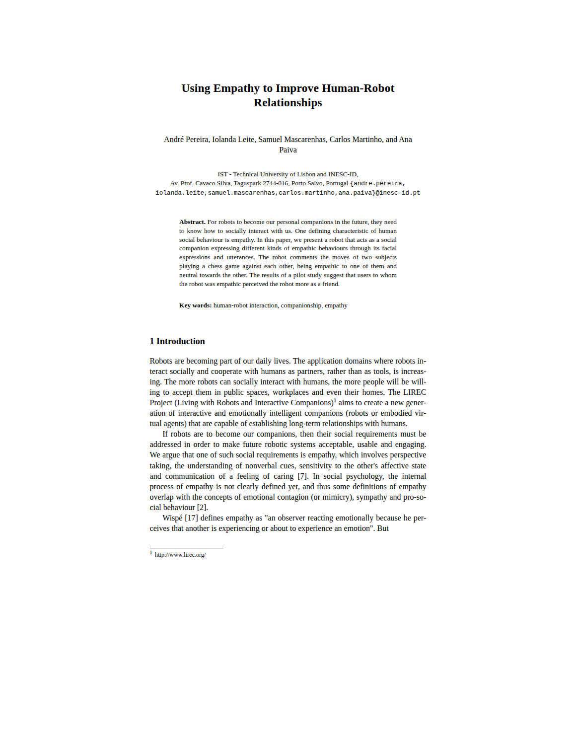Using Empathy to Improve Human-Robot
Relationships
André Pereira, Iolanda Leite, Samuel Mascarenhas, Carlos Martinho, and Ana
Paiva
IST - Technical University of Lisbon and INESC-ID,
Av. Prof. Cavaco Silva, Taguspark 2744-016, Porto Salvo, Portugal {andre.pereira,
iolanda.leite,samuel.mascarenhas,carlos.martinho,ana.paiva}@inesc-id.pt
Abstract. For robots to become our personal companions in the future, they need to know how to socially interact with us. One defining characteristic of human social behaviour is empathy. In this paper, we present a robot that acts as a social companion expressing different kinds of empathic behaviours through its facial expressions and utterances. The robot comments the moves of two subjects playing a chess game against each other, being empathic to one of them and neutral towards the other. The results of a pilot study suggest that users to whom the robot was empathic perceived the robot more as a friend.
Key words: human-robot interaction, companionship, empathy
1 Introduction
Robots are becoming part of our daily lives. The application domains where robots interact socially and cooperate with humans as partners, rather than as tools, is increasing. The more robots can socially interact with humans, the more people will be willing to accept them in public spaces, workplaces and even their homes. The LIREC Project (Living with Robots and Interactive Companions)1 aims to create a new generation of interactive and emotionally intelligent companions (robots or embodied virtual agents) that are capable of establishing long-term relationships with humans.
If robots are to become our companions, then their social requirements must be addressed in order to make future robotic systems acceptable, usable and engaging. We argue that one of such social requirements is empathy, which involves perspective taking, the understanding of nonverbal cues, sensitivity to the other's affective state and communication of a feeling of caring [7]. In social psychology, the internal process of empathy is not clearly defined yet, and thus some definitions of empathy overlap with the concepts of emotional contagion (or mimicry), sympathy and pro-social behaviour [2].
Wispé [17] defines empathy as "an observer reacting emotionally because he perceives that another is experiencing or about to experience an emotion". But
1 http://www.lirec.org/